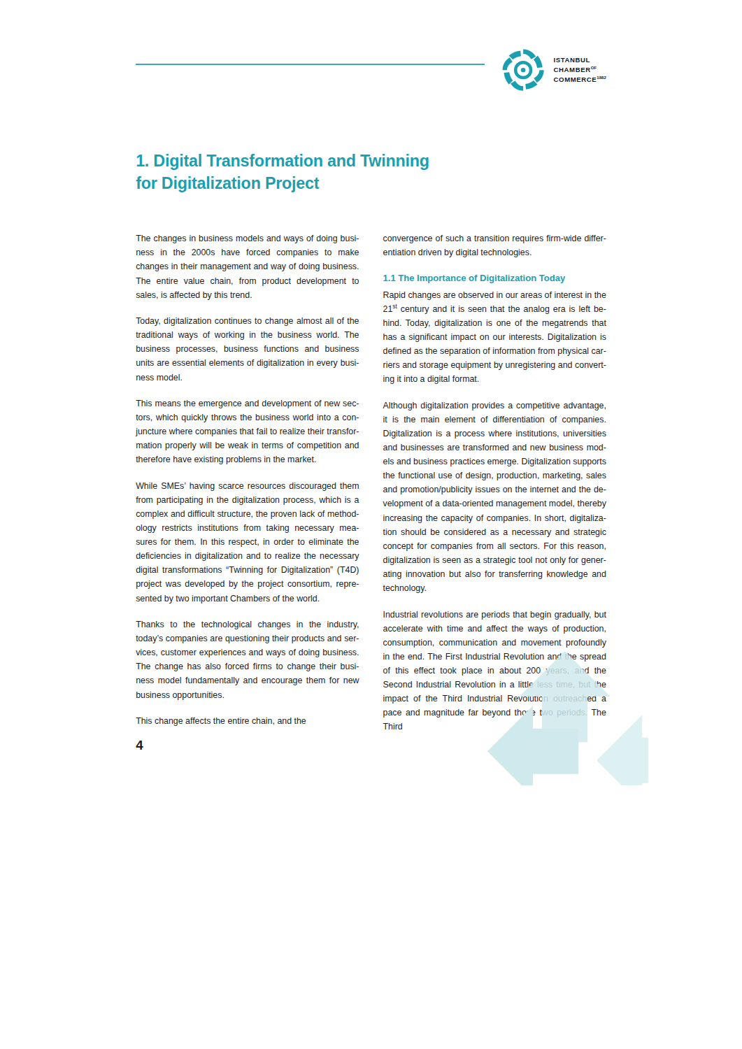ISTANBUL
CHAMBEROF
COMMERCE1882
1. Digital Transformation and Twinning for Digitalization Project
The changes in business models and ways of doing business in the 2000s have forced companies to make changes in their management and way of doing business. The entire value chain, from product development to sales, is affected by this trend.
Today, digitalization continues to change almost all of the traditional ways of working in the business world. The business processes, business functions and business units are essential elements of digitalization in every business model.
This means the emergence and development of new sectors, which quickly throws the business world into a conjuncture where companies that fail to realize their transformation properly will be weak in terms of competition and therefore have existing problems in the market.
While SMEs’ having scarce resources discouraged them from participating in the digitalization process, which is a complex and difficult structure, the proven lack of methodology restricts institutions from taking necessary measures for them. In this respect, in order to eliminate the deficiencies in digitalization and to realize the necessary digital transformations “Twinning for Digitalization” (T4D) project was developed by the project consortium, represented by two important Chambers of the world.
Thanks to the technological changes in the industry, today’s companies are questioning their products and services, customer experiences and ways of doing business. The change has also forced firms to change their business model fundamentally and encourage them for new business opportunities.
This change affects the entire chain, and the
convergence of such a transition requires firm-wide differentiation driven by digital technologies.
1.1 The Importance of Digitalization Today
Rapid changes are observed in our areas of interest in the 21st century and it is seen that the analog era is left behind. Today, digitalization is one of the megatrends that has a significant impact on our interests. Digitalization is defined as the separation of information from physical carriers and storage equipment by unregistering and converting it into a digital format.
Although digitalization provides a competitive advantage, it is the main element of differentiation of companies. Digitalization is a process where institutions, universities and businesses are transformed and new business models and business practices emerge. Digitalization supports the functional use of design, production, marketing, sales and promotion/publicity issues on the internet and the development of a data-oriented management model, thereby increasing the capacity of companies. In short, digitalization should be considered as a necessary and strategic concept for companies from all sectors. For this reason, digitalization is seen as a strategic tool not only for generating innovation but also for transferring knowledge and technology.
Industrial revolutions are periods that begin gradually, but accelerate with time and affect the ways of production, consumption, communication and movement profoundly in the end. The First Industrial Revolution and the spread of this effect took place in about 200 years, and the Second Industrial Revolution in a little less time, but the impact of the Third Industrial Revolution outreached a pace and magnitude far beyond those two periods. The Third
4